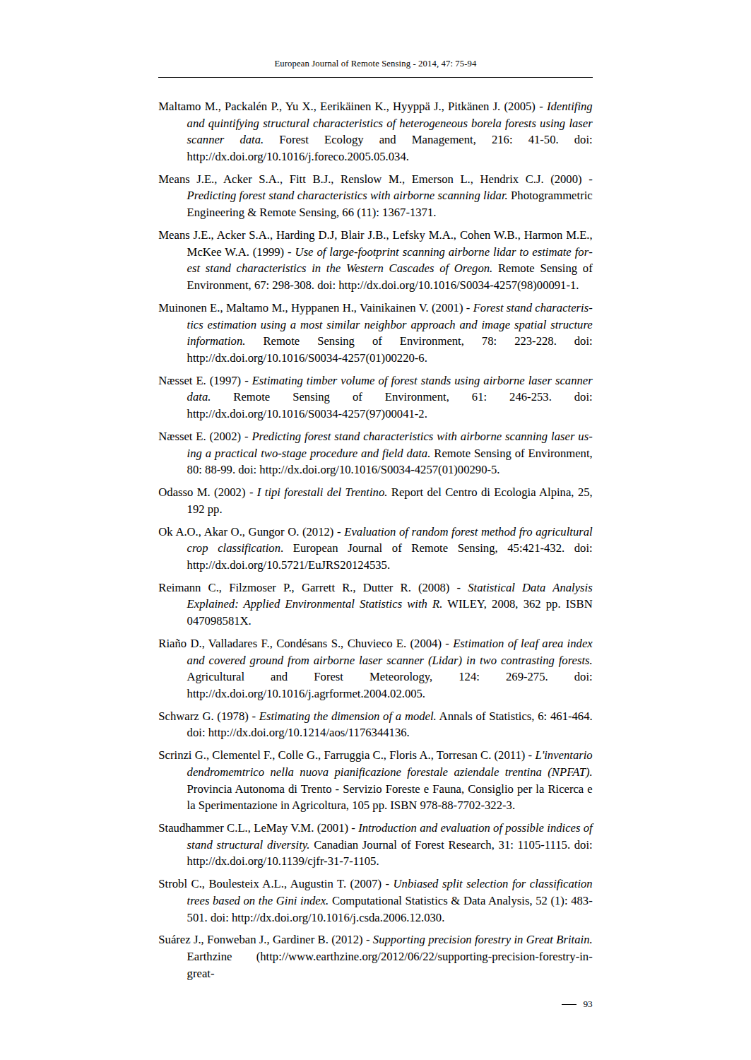European Journal of Remote Sensing - 2014, 47: 75-94
Maltamo M., Packalén P., Yu X., Eerikäinen K., Hyyppä J., Pitkänen J. (2005) - Identifing and quintifying structural characteristics of heterogeneous borela forests using laser scanner data. Forest Ecology and Management, 216: 41-50. doi: http://dx.doi.org/10.1016/j.foreco.2005.05.034.
Means J.E., Acker S.A., Fitt B.J., Renslow M., Emerson L., Hendrix C.J. (2000) - Predicting forest stand characteristics with airborne scanning lidar. Photogrammetric Engineering & Remote Sensing, 66 (11): 1367-1371.
Means J.E., Acker S.A., Harding D.J, Blair J.B., Lefsky M.A., Cohen W.B., Harmon M.E., McKee W.A. (1999) - Use of large-footprint scanning airborne lidar to estimate forest stand characteristics in the Western Cascades of Oregon. Remote Sensing of Environment, 67: 298-308. doi: http://dx.doi.org/10.1016/S0034-4257(98)00091-1.
Muinonen E., Maltamo M., Hyppanen H., Vainikainen V. (2001) - Forest stand characteristics estimation using a most similar neighbor approach and image spatial structure information. Remote Sensing of Environment, 78: 223-228. doi: http://dx.doi.org/10.1016/S0034-4257(01)00220-6.
Næsset E. (1997) - Estimating timber volume of forest stands using airborne laser scanner data. Remote Sensing of Environment, 61: 246-253. doi: http://dx.doi.org/10.1016/S0034-4257(97)00041-2.
Næsset E. (2002) - Predicting forest stand characteristics with airborne scanning laser using a practical two-stage procedure and field data. Remote Sensing of Environment, 80: 88-99. doi: http://dx.doi.org/10.1016/S0034-4257(01)00290-5.
Odasso M. (2002) - I tipi forestali del Trentino. Report del Centro di Ecologia Alpina, 25, 192 pp.
Ok A.O., Akar O., Gungor O. (2012) - Evaluation of random forest method fro agricultural crop classification. European Journal of Remote Sensing, 45:421-432. doi: http://dx.doi.org/10.5721/EuJRS20124535.
Reimann C., Filzmoser P., Garrett R., Dutter R. (2008) - Statistical Data Analysis Explained: Applied Environmental Statistics with R. WILEY, 2008, 362 pp. ISBN 047098581X.
Riaño D., Valladares F., Condésans S., Chuvieco E. (2004) - Estimation of leaf area index and covered ground from airborne laser scanner (Lidar) in two contrasting forests. Agricultural and Forest Meteorology, 124: 269-275. doi: http://dx.doi.org/10.1016/j.agrformet.2004.02.005.
Schwarz G. (1978) - Estimating the dimension of a model. Annals of Statistics, 6: 461-464. doi: http://dx.doi.org/10.1214/aos/1176344136.
Scrinzi G., Clementel F., Colle G., Farruggia C., Floris A., Torresan C. (2011) - L'inventario dendromemtrico nella nuova pianificazione forestale aziendale trentina (NPFAT). Provincia Autonoma di Trento - Servizio Foreste e Fauna, Consiglio per la Ricerca e la Sperimentazione in Agricoltura, 105 pp. ISBN 978-88-7702-322-3.
Staudhammer C.L., LeMay V.M. (2001) - Introduction and evaluation of possible indices of stand structural diversity. Canadian Journal of Forest Research, 31: 1105-1115. doi: http://dx.doi.org/10.1139/cjfr-31-7-1105.
Strobl C., Boulesteix A.L., Augustin T. (2007) - Unbiased split selection for classification trees based on the Gini index. Computational Statistics & Data Analysis, 52 (1): 483-501. doi: http://dx.doi.org/10.1016/j.csda.2006.12.030.
Suárez J., Fonweban J., Gardiner B. (2012) - Supporting precision forestry in Great Britain. Earthzine (http://www.earthzine.org/2012/06/22/supporting-precision-forestry-in-great-
93